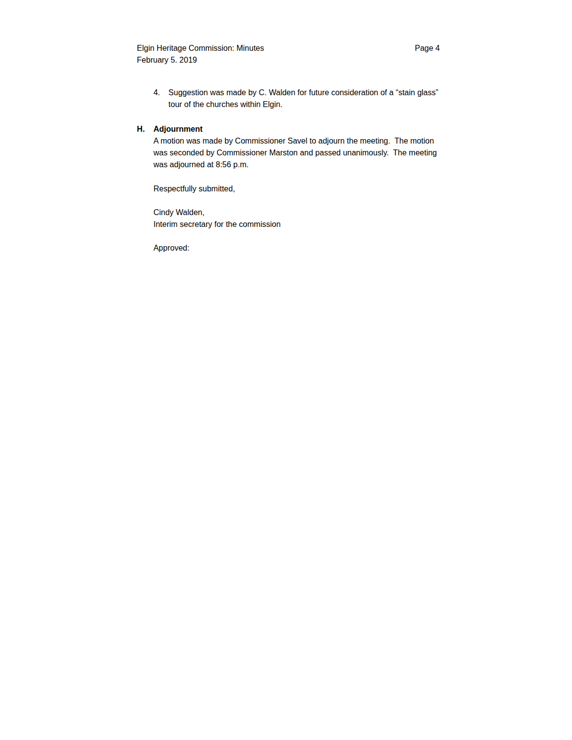Elgin Heritage Commission: Minutes
February 5. 2019
Page 4
4. Suggestion was made by C. Walden for future consideration of a “stain glass” tour of the churches within Elgin.
H.
Adjournment
A motion was made by Commissioner Savel to adjourn the meeting. The motion was seconded by Commissioner Marston and passed unanimously. The meeting was adjourned at 8:56 p.m.
Respectfully submitted,
Cindy Walden,
Interim secretary for the commission
Approved: